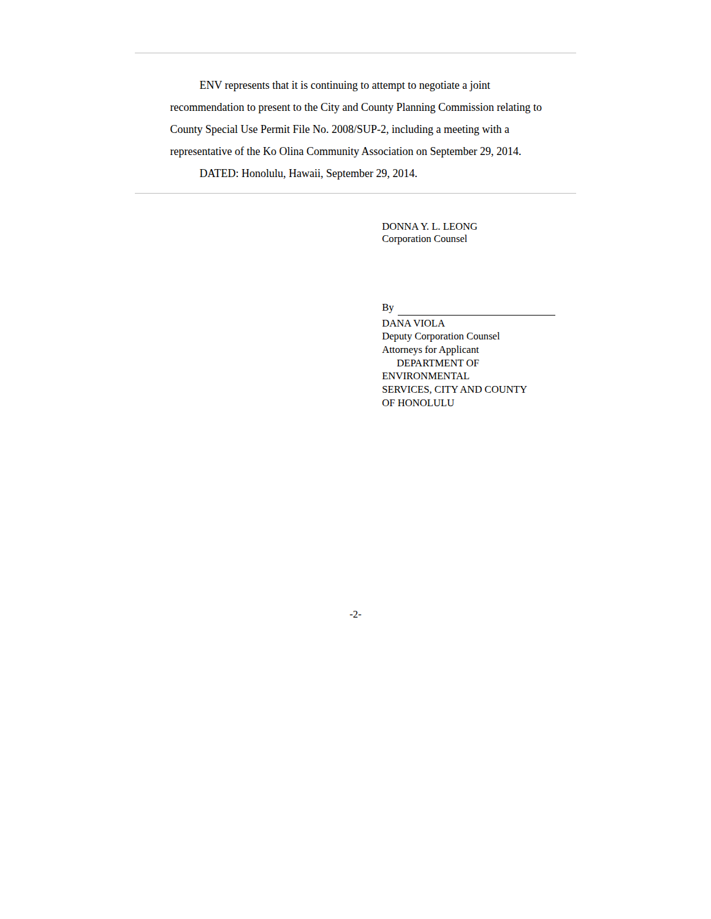ENV represents that it is continuing to attempt to negotiate a joint
recommendation to present to the City and County Planning Commission relating to
County Special Use Permit File No. 2008/SUP-2, including a meeting with a
representative of the Ko Olina Community Association on September 29, 2014.
DATED: Honolulu, Hawaii, September 29, 2014.
DONNA Y. L. LEONG
Corporation Counsel
By  
DANA VIOLA
Deputy Corporation Counsel
Attorneys for Applicant
DEPARTMENT OF ENVIRONMENTAL
SERVICES, CITY AND COUNTY
OF HONOLULU
-2-